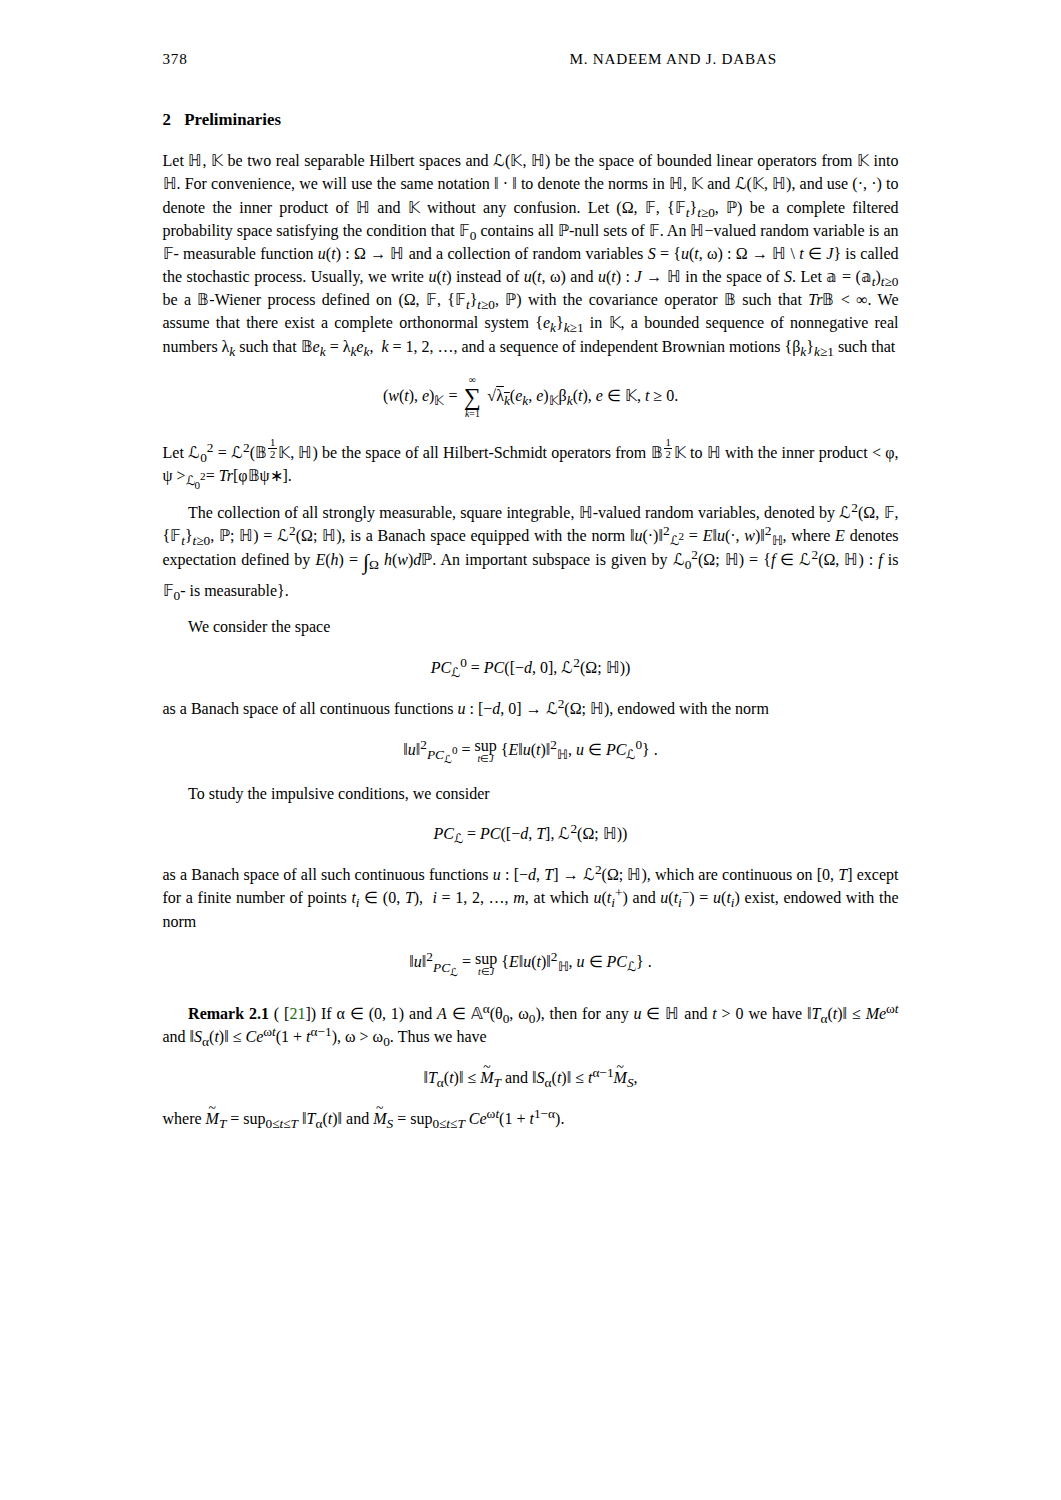378 M. NADEEM AND J. DABAS
2 Preliminaries
Let ℍ, 𝕂 be two real separable Hilbert spaces and ℒ(𝕂, ℍ) be the space of bounded linear operators from 𝕂 into ℍ. For convenience, we will use the same notation ‖ · ‖ to denote the norms in ℍ, 𝕂 and ℒ(𝕂, ℍ), and use (·, ·) to denote the inner product of ℍ and 𝕂 without any confusion. Let (Ω, 𝔽, {𝔽t}t≥0, ℙ) be a complete filtered probability space satisfying the condition that 𝔽0 contains all ℙ-null sets of 𝔽. An ℍ−valued random variable is an 𝔽- measurable function u(t) : Ω → ℍ and a collection of random variables S = {u(t, ω) : Ω → ℍ \ t ∈ J} is called the stochastic process. Usually, we write u(t) instead of u(t, ω) and u(t) : J → ℍ in the space of S. Let 𝕒 = (𝕒t)t≥0 be a 𝔹-Wiener process defined on (Ω, 𝔽, {𝔽t}t≥0, ℙ) with the covariance operator 𝔹 such that Tr 𝔹 < ∞. We assume that there exist a complete orthonormal system {ek}k≥1 in 𝕂, a bounded sequence of nonnegative real numbers λk such that 𝔹ek = λkek, k = 1, 2, …, and a sequence of independent Brownian motions {βk}k≥1 such that
(w(t), e)𝕂 = ∞∑k=1 √λk(ek, e)𝕂βk(t), e ∈ 𝕂, t ≥ 0.
Let ℒ02 = ℒ2(𝔹12𝕂, ℍ) be the space of all Hilbert-Schmidt operators from 𝔹12𝕂 to ℍ with the inner product < φ, ψ >ℒ02= Tr[φ𝔹ψ∗].
The collection of all strongly measurable, square integrable, ℍ-valued random variables, denoted by ℒ2(Ω, 𝔽, {𝔽t}t≥0, ℙ; ℍ) = ℒ2(Ω; ℍ), is a Banach space equipped with the norm ‖u(·)‖2ℒ2 = E‖u(·, w)‖2ℍ, where E denotes expectation defined by E(h) = ∫Ω h(w)d ℙ. An important subspace is given by ℒ02(Ω; ℍ) = {f ∈ ℒ2(Ω, ℍ) : f is 𝔽0- is measurable}.
We consider the space
PCℒ0 = PC([−d, 0], ℒ2(Ω; ℍ))
as a Banach space of all continuous functions u : [−d, 0] → ℒ2(Ω; ℍ), endowed with the norm
‖u‖2PCℒ0 = sup t∈J {E‖u(t)‖2ℍ, u ∈ PCℒ0} .
To study the impulsive conditions, we consider
PCℒ = PC([−d, T], ℒ2(Ω; ℍ))
as a Banach space of all such continuous functions u : [−d, T] → ℒ2(Ω; ℍ), which are continuous on [0, T] except for a finite number of points ti ∈ (0, T), i = 1, 2, …, m, at which u(ti+) and u(ti−) = u(ti) exist, endowed with the norm
‖u‖2PCℒ = sup t∈J {E‖u(t)‖2ℍ, u ∈ PCℒ} .
Remark 2.1 ( [21]) If α ∈ (0, 1) and A ∈ 𝔸α(θ0, ω0), then for any u ∈ ℍ and t > 0 we have ‖Tα(t)‖ ≤ Meωt and ‖Sα(t)‖ ≤ Ceωt(1 + tα−1), ω > ω0. Thus we have
‖Tα(t)‖ ≤ ~MT and ‖Sα(t)‖ ≤ tα−1~MS,
where ~MT = sup0≤t≤T ‖Tα(t)‖ and ~MS = sup0≤t≤T Ceωt(1 + t1−α).